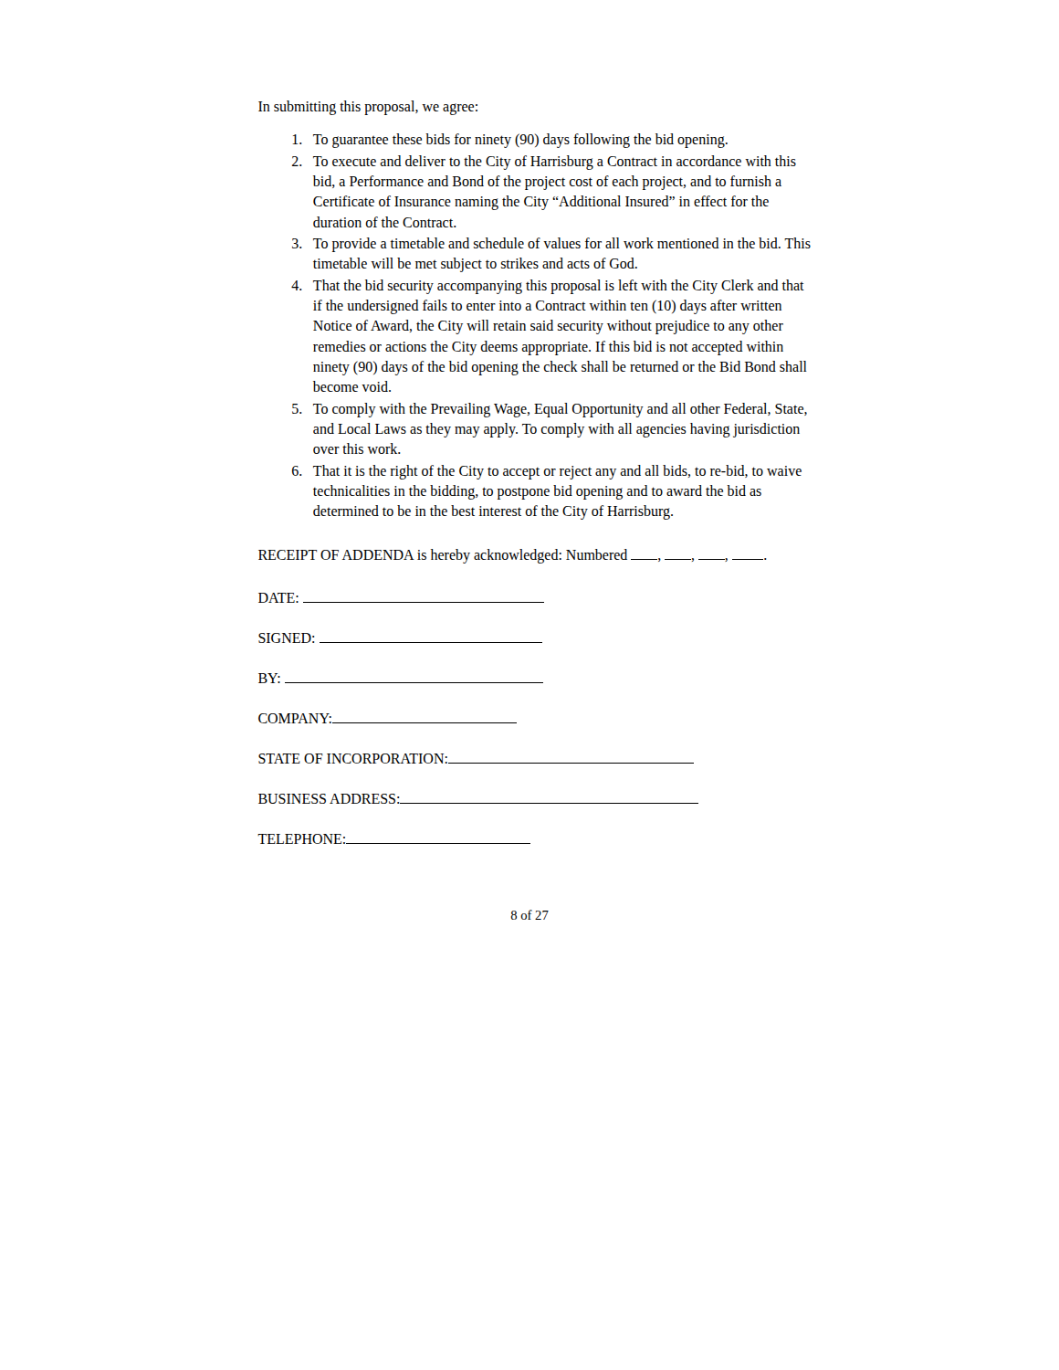In submitting this proposal, we agree:
To guarantee these bids for ninety (90) days following the bid opening.
To execute and deliver to the City of Harrisburg a Contract in accordance with this bid, a Performance and Bond of the project cost of each project, and to furnish a Certificate of Insurance naming the City “Additional Insured” in effect for the duration of the Contract.
To provide a timetable and schedule of values for all work mentioned in the bid. This timetable will be met subject to strikes and acts of God.
That the bid security accompanying this proposal is left with the City Clerk and that if the undersigned fails to enter into a Contract within ten (10) days after written Notice of Award, the City will retain said security without prejudice to any other remedies or actions the City deems appropriate. If this bid is not accepted within ninety (90) days of the bid opening the check shall be returned or the Bid Bond shall become void.
To comply with the Prevailing Wage, Equal Opportunity and all other Federal, State, and Local Laws as they may apply. To comply with all agencies having jurisdiction over this work.
That it is the right of the City to accept or reject any and all bids, to re-bid, to waive technicalities in the bidding, to postpone bid opening and to award the bid as determined to be in the best interest of the City of Harrisburg.
RECEIPT OF ADDENDA is hereby acknowledged: Numbered , , , .
DATE:
SIGNED:
BY:
COMPANY:
STATE OF INCORPORATION:
BUSINESS ADDRESS:
TELEPHONE:
8 of 27